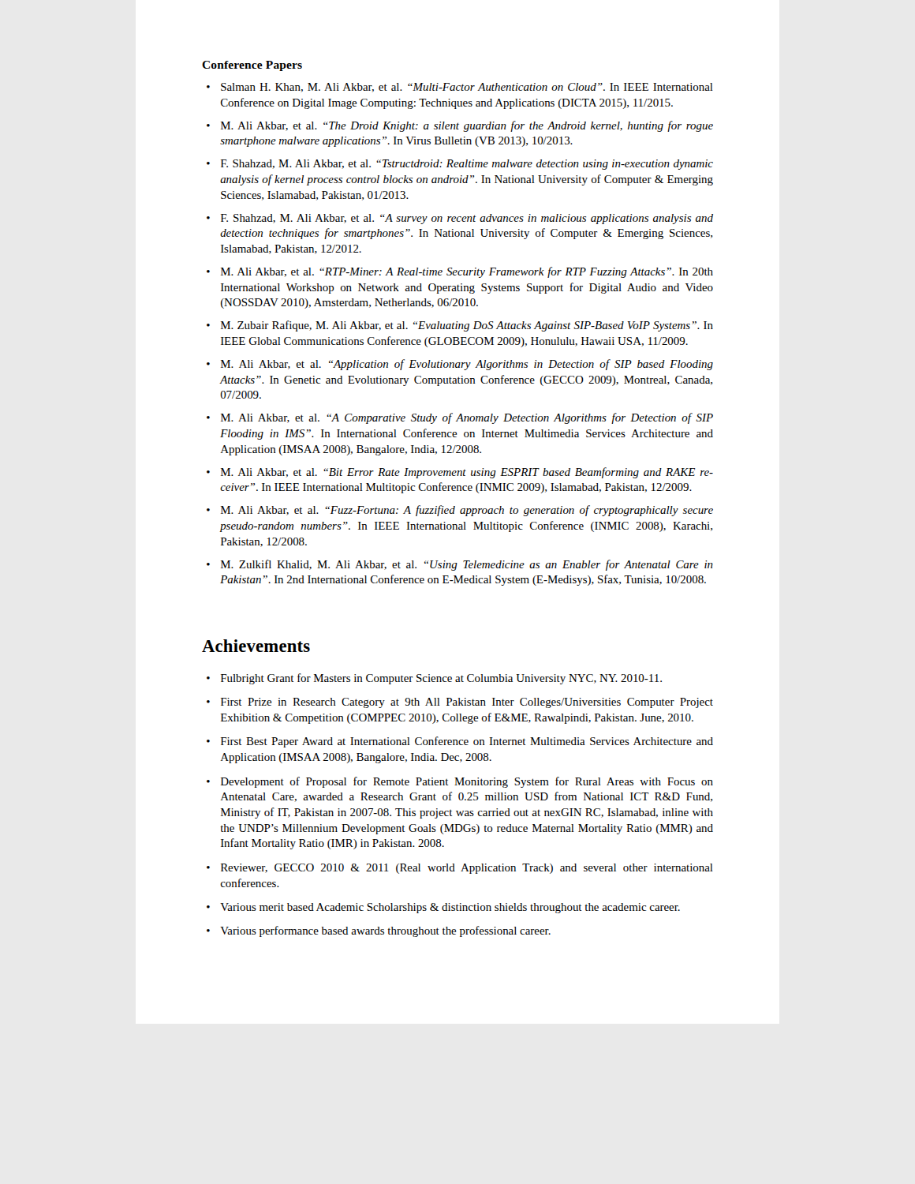Conference Papers
Salman H. Khan, M. Ali Akbar, et al. “Multi-Factor Authentication on Cloud”. In IEEE International Conference on Digital Image Computing: Techniques and Applications (DICTA 2015), 11/2015.
M. Ali Akbar, et al. “The Droid Knight: a silent guardian for the Android kernel, hunting for rogue smartphone malware applications”. In Virus Bulletin (VB 2013), 10/2013.
F. Shahzad, M. Ali Akbar, et al. “Tstructdroid: Realtime malware detection using in-execution dynamic analysis of kernel process control blocks on android”. In National University of Computer & Emerging Sciences, Islamabad, Pakistan, 01/2013.
F. Shahzad, M. Ali Akbar, et al. “A survey on recent advances in malicious applications analysis and detection techniques for smartphones”. In National University of Computer & Emerging Sciences, Islamabad, Pakistan, 12/2012.
M. Ali Akbar, et al. “RTP-Miner: A Real-time Security Framework for RTP Fuzzing Attacks”. In 20th International Workshop on Network and Operating Systems Support for Digital Audio and Video (NOSSDAV 2010), Amsterdam, Netherlands, 06/2010.
M. Zubair Rafique, M. Ali Akbar, et al. “Evaluating DoS Attacks Against SIP-Based VoIP Systems”. In IEEE Global Communications Conference (GLOBECOM 2009), Honululu, Hawaii USA, 11/2009.
M. Ali Akbar, et al. “Application of Evolutionary Algorithms in Detection of SIP based Flooding Attacks”. In Genetic and Evolutionary Computation Conference (GECCO 2009), Montreal, Canada, 07/2009.
M. Ali Akbar, et al. “A Comparative Study of Anomaly Detection Algorithms for Detection of SIP Flooding in IMS”. In International Conference on Internet Multimedia Services Architecture and Application (IMSAA 2008), Bangalore, India, 12/2008.
M. Ali Akbar, et al. “Bit Error Rate Improvement using ESPRIT based Beamforming and RAKE receiver”. In IEEE International Multitopic Conference (INMIC 2009), Islamabad, Pakistan, 12/2009.
M. Ali Akbar, et al. “Fuzz-Fortuna: A fuzzified approach to generation of cryptographically secure pseudo-random numbers”. In IEEE International Multitopic Conference (INMIC 2008), Karachi, Pakistan, 12/2008.
M. Zulkifl Khalid, M. Ali Akbar, et al. “Using Telemedicine as an Enabler for Antenatal Care in Pakistan”. In 2nd International Conference on E-Medical System (E-Medisys), Sfax, Tunisia, 10/2008.
Achievements
Fulbright Grant for Masters in Computer Science at Columbia University NYC, NY. 2010-11.
First Prize in Research Category at 9th All Pakistan Inter Colleges/Universities Computer Project Exhibition & Competition (COMPPEC 2010), College of E&ME, Rawalpindi, Pakistan. June, 2010.
First Best Paper Award at International Conference on Internet Multimedia Services Architecture and Application (IMSAA 2008), Bangalore, India. Dec, 2008.
Development of Proposal for Remote Patient Monitoring System for Rural Areas with Focus on Antenatal Care, awarded a Research Grant of 0.25 million USD from National ICT R&D Fund, Ministry of IT, Pakistan in 2007-08. This project was carried out at nexGIN RC, Islamabad, inline with the UNDP’s Millennium Development Goals (MDGs) to reduce Maternal Mortality Ratio (MMR) and Infant Mortality Ratio (IMR) in Pakistan. 2008.
Reviewer, GECCO 2010 & 2011 (Real world Application Track) and several other international conferences.
Various merit based Academic Scholarships & distinction shields throughout the academic career.
Various performance based awards throughout the professional career.